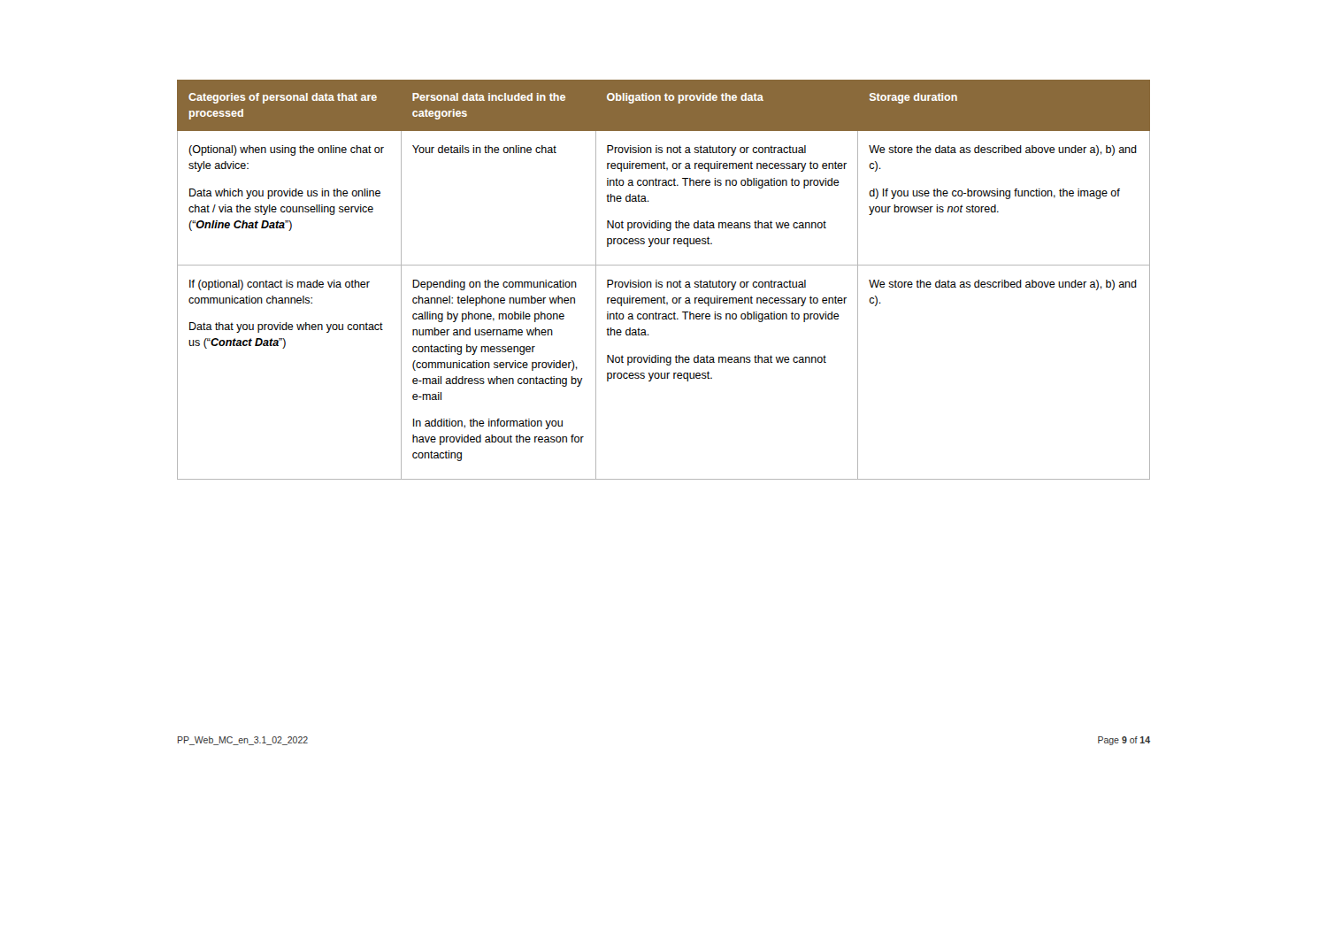| Categories of personal data that are processed | Personal data included in the categories | Obligation to provide the data | Storage duration |
| --- | --- | --- | --- |
| (Optional) when using the online chat or style advice: Data which you provide us in the online chat / via the style counselling service (“ Online Chat Data ”) | Your details in the online chat | Provision is not a statutory or contractual requirement, or a requirement necessary to enter into a contract. There is no obligation to provide the data. Not providing the data means that we cannot process your request. | We store the data as described above under a), b) and c). d) If you use the co-browsing function, the image of your browser is not stored. |
| If (optional) contact is made via other communication channels: Data that you provide when you contact us (“ Contact Data ”) | Depending on the communication channel: telephone number when calling by phone, mobile phone number and username when contacting by messenger (communication service provider), e-mail address when contacting by e-mail In addition, the information you have provided about the reason for contacting | Provision is not a statutory or contractual requirement, or a requirement necessary to enter into a contract. There is no obligation to provide the data. Not providing the data means that we cannot process your request. | We store the data as described above under a), b) and c). |
PP_Web_MC_en_3.1_02_2022 Page 9 of 14